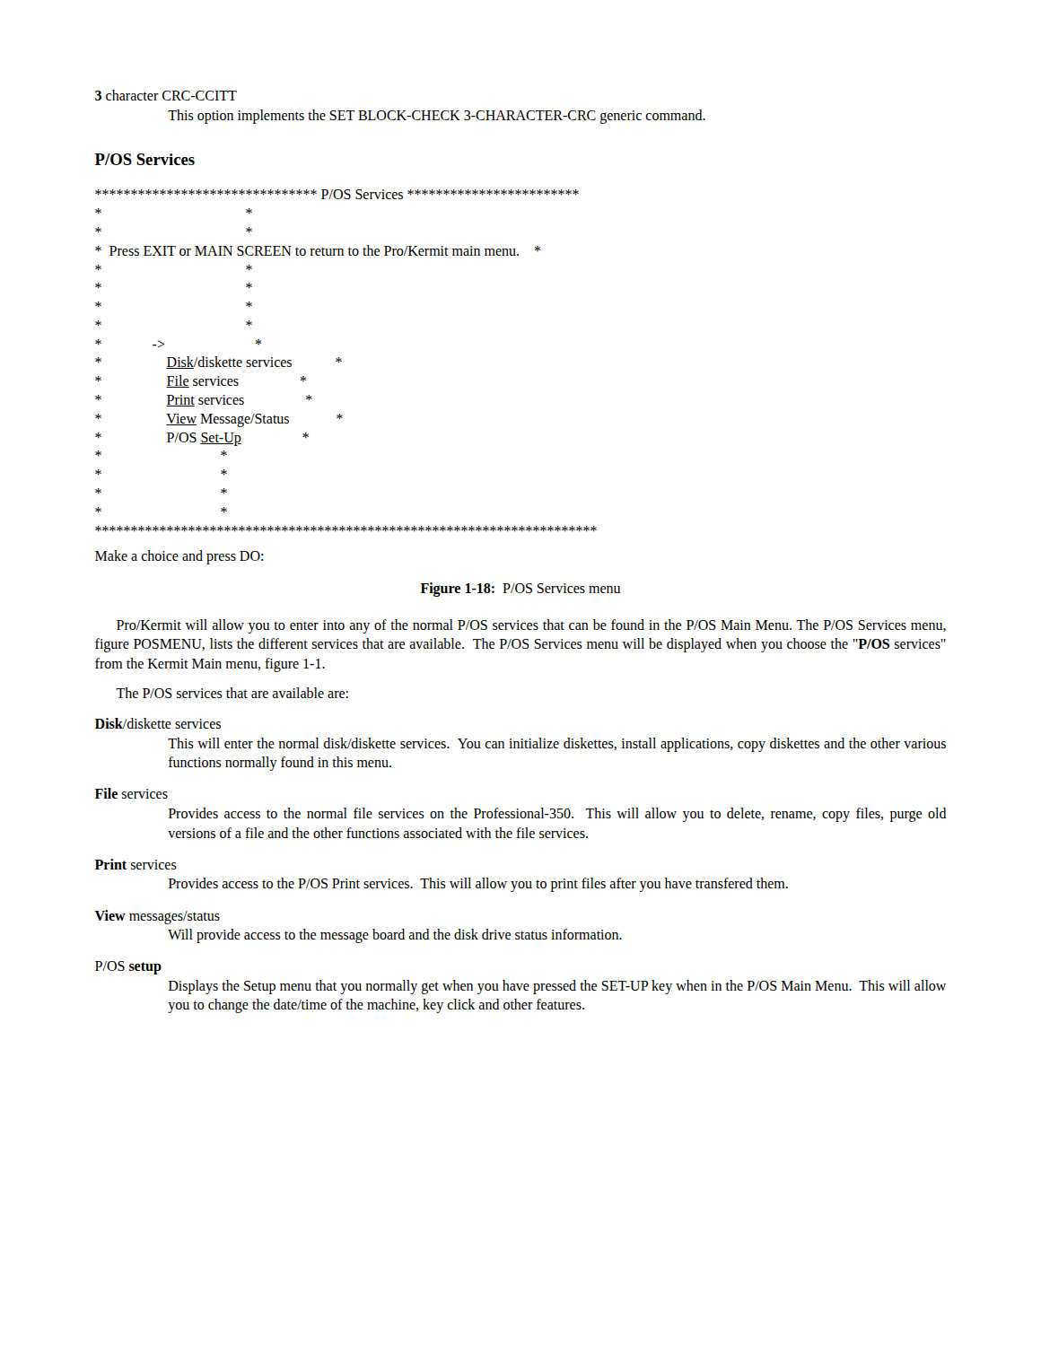3 character CRC-CCITT
This option implements the SET BLOCK-CHECK 3-CHARACTER-CRC generic command.
P/OS Services
******************************* P/OS Services ************************
*                                        *
*                                        *
*  Press EXIT or MAIN SCREEN to return to the Pro/Kermit main menu.    *
*                                        *
*                                        *
*                                        *
*                                        *
*              ->                         *
*                  Disk/diskette services            *
*                  File services                 *
*                  Print services                 *
*                  View Message/Status             *
*                  P/OS Set-Up                 *
*                                 *
*                                 *
*                                 *
*                                 *
**********************************************************************
Make a choice and press DO:
Figure 1-18: P/OS Services menu
Pro/Kermit will allow you to enter into any of the normal P/OS services that can be found in the P/OS Main Menu. The P/OS Services menu, figure POSMENU, lists the different services that are available. The P/OS Services menu will be displayed when you choose the "P/OS services" from the Kermit Main menu, figure 1-1.
The P/OS services that are available are:
Disk/diskette services
This will enter the normal disk/diskette services. You can initialize diskettes, install applications, copy diskettes and the other various functions normally found in this menu.
File services
Provides access to the normal file services on the Professional-350. This will allow you to delete, rename, copy files, purge old versions of a file and the other functions associated with the file services.
Print services
Provides access to the P/OS Print services. This will allow you to print files after you have transfered them.
View messages/status
Will provide access to the message board and the disk drive status information.
P/OS setup
Displays the Setup menu that you normally get when you have pressed the SET-UP key when in the P/OS Main Menu. This will allow you to change the date/time of the machine, key click and other features.